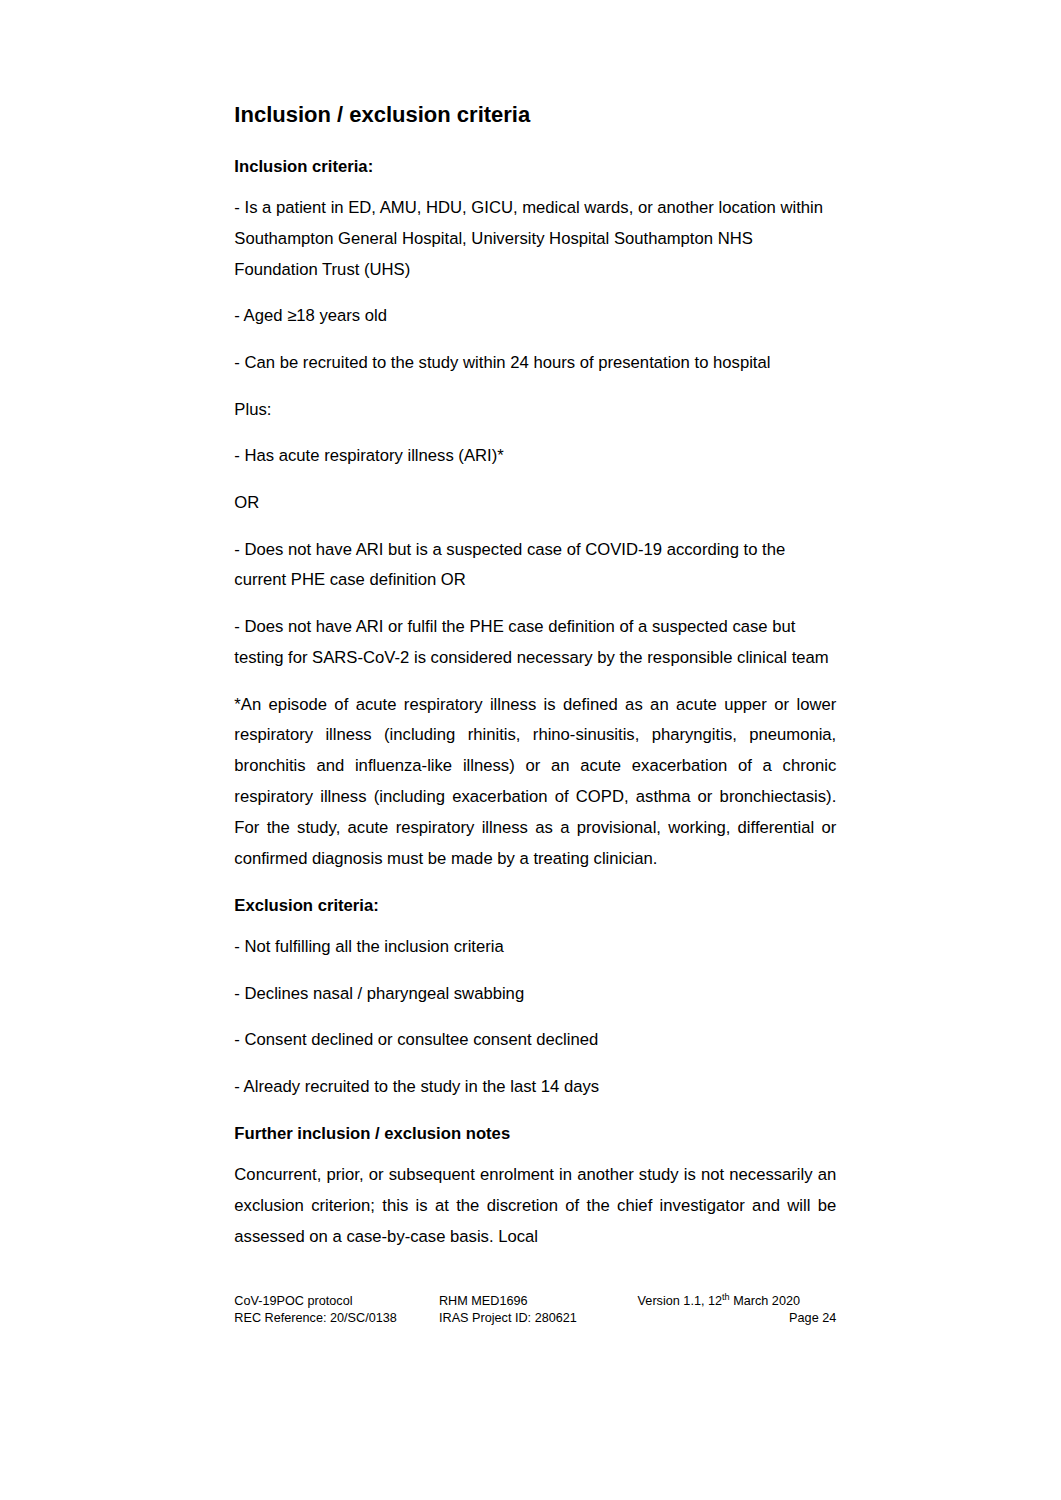Inclusion / exclusion criteria
Inclusion criteria:
- Is a patient in ED, AMU, HDU, GICU, medical wards, or another location within Southampton General Hospital, University Hospital Southampton NHS Foundation Trust (UHS)
- Aged ≥18 years old
- Can be recruited to the study within 24 hours of presentation to hospital
Plus:
- Has acute respiratory illness (ARI)*
OR
- Does not have ARI but is a suspected case of COVID-19 according to the current PHE case definition OR
- Does not have ARI or fulfil the PHE case definition of a suspected case but testing for SARS-CoV-2 is considered necessary by the responsible clinical team
*An episode of acute respiratory illness is defined as an acute upper or lower respiratory illness (including rhinitis, rhino-sinusitis, pharyngitis, pneumonia, bronchitis and influenza-like illness) or an acute exacerbation of a chronic respiratory illness (including exacerbation of COPD, asthma or bronchiectasis). For the study, acute respiratory illness as a provisional, working, differential or confirmed diagnosis must be made by a treating clinician.
Exclusion criteria:
- Not fulfilling all the inclusion criteria
- Declines nasal / pharyngeal swabbing
- Consent declined or consultee consent declined
- Already recruited to the study in the last 14 days
Further inclusion / exclusion notes
Concurrent, prior, or subsequent enrolment in another study is not necessarily an exclusion criterion; this is at the discretion of the chief investigator and will be assessed on a case-by-case basis. Local
| CoV-19POC protocol | RHM MED1696 | Version 1.1, 12 th March 2020 |
| REC Reference: 20/SC/0138 | IRAS Project ID: 280621 | Page 24 |